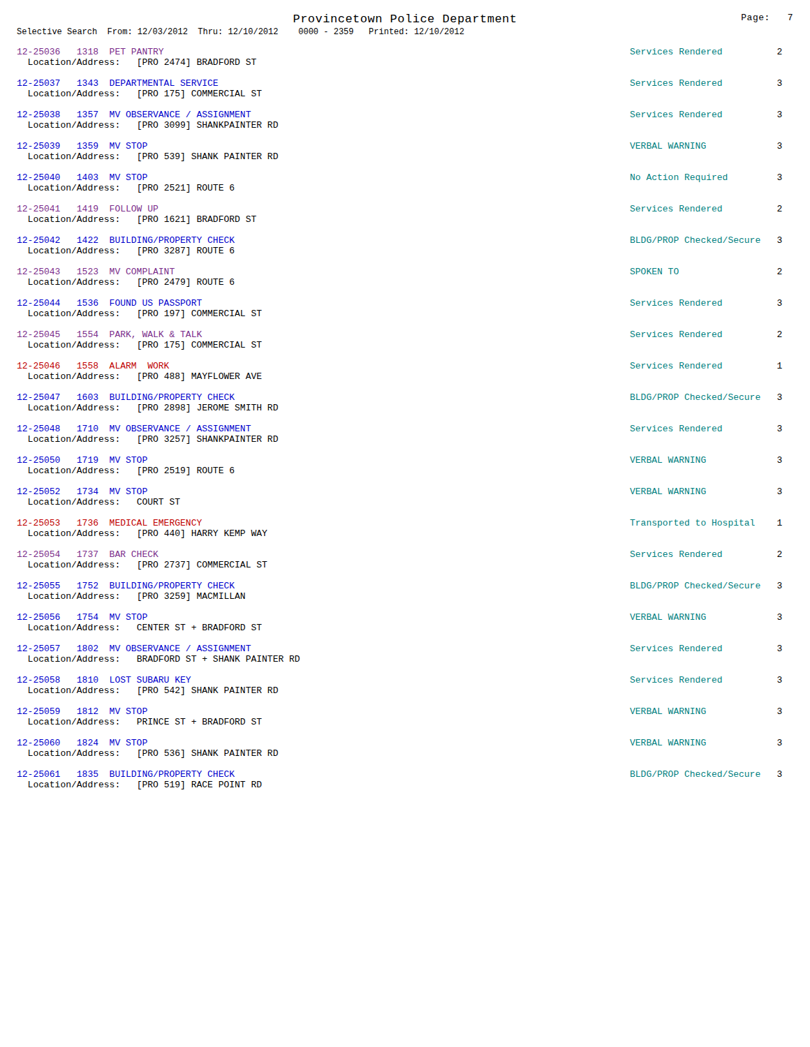Provincetown Police DepartmentPage: 7
Selective Search From: 12/03/2012 Thru: 12/10/2012 0000 - 2359 Printed: 12/10/2012
| 12-25036 | 1318 | PET PANTRY | Services Rendered | 2 |
| Location/Address: [PRO 2474] BRADFORD ST |
| 12-25037 | 1343 | DEPARTMENTAL SERVICE | Services Rendered | 3 |
| Location/Address: [PRO 175] COMMERCIAL ST |
| 12-25038 | 1357 | MV OBSERVANCE / ASSIGNMENT | Services Rendered | 3 |
| Location/Address: [PRO 3099] SHANKPAINTER RD |
| 12-25039 | 1359 | MV STOP | VERBAL WARNING | 3 |
| Location/Address: [PRO 539] SHANK PAINTER RD |
| 12-25040 | 1403 | MV STOP | No Action Required | 3 |
| Location/Address: [PRO 2521] ROUTE 6 |
| 12-25041 | 1419 | FOLLOW UP | Services Rendered | 2 |
| Location/Address: [PRO 1621] BRADFORD ST |
| 12-25042 | 1422 | BUILDING/PROPERTY CHECK | BLDG/PROP Checked/Secure | 3 |
| Location/Address: [PRO 3287] ROUTE 6 |
| 12-25043 | 1523 | MV COMPLAINT | SPOKEN TO | 2 |
| Location/Address: [PRO 2479] ROUTE 6 |
| 12-25044 | 1536 | FOUND US PASSPORT | Services Rendered | 3 |
| Location/Address: [PRO 197] COMMERCIAL ST |
| 12-25045 | 1554 | PARK, WALK & TALK | Services Rendered | 2 |
| Location/Address: [PRO 175] COMMERCIAL ST |
| 12-25046 | 1558 | ALARM WORK | Services Rendered | 1 |
| Location/Address: [PRO 488] MAYFLOWER AVE |
| 12-25047 | 1603 | BUILDING/PROPERTY CHECK | BLDG/PROP Checked/Secure | 3 |
| Location/Address: [PRO 2898] JEROME SMITH RD |
| 12-25048 | 1710 | MV OBSERVANCE / ASSIGNMENT | Services Rendered | 3 |
| Location/Address: [PRO 3257] SHANKPAINTER RD |
| 12-25050 | 1719 | MV STOP | VERBAL WARNING | 3 |
| Location/Address: [PRO 2519] ROUTE 6 |
| 12-25052 | 1734 | MV STOP | VERBAL WARNING | 3 |
| Location/Address: COURT ST |
| 12-25053 | 1736 | MEDICAL EMERGENCY | Transported to Hospital | 1 |
| Location/Address: [PRO 440] HARRY KEMP WAY |
| 12-25054 | 1737 | BAR CHECK | Services Rendered | 2 |
| Location/Address: [PRO 2737] COMMERCIAL ST |
| 12-25055 | 1752 | BUILDING/PROPERTY CHECK | BLDG/PROP Checked/Secure | 3 |
| Location/Address: [PRO 3259] MACMILLAN |
| 12-25056 | 1754 | MV STOP | VERBAL WARNING | 3 |
| Location/Address: CENTER ST + BRADFORD ST |
| 12-25057 | 1802 | MV OBSERVANCE / ASSIGNMENT | Services Rendered | 3 |
| Location/Address: BRADFORD ST + SHANK PAINTER RD |
| 12-25058 | 1810 | LOST SUBARU KEY | Services Rendered | 3 |
| Location/Address: [PRO 542] SHANK PAINTER RD |
| 12-25059 | 1812 | MV STOP | VERBAL WARNING | 3 |
| Location/Address: PRINCE ST + BRADFORD ST |
| 12-25060 | 1824 | MV STOP | VERBAL WARNING | 3 |
| Location/Address: [PRO 536] SHANK PAINTER RD |
| 12-25061 | 1835 | BUILDING/PROPERTY CHECK | BLDG/PROP Checked/Secure | 3 |
| Location/Address: [PRO 519] RACE POINT RD |